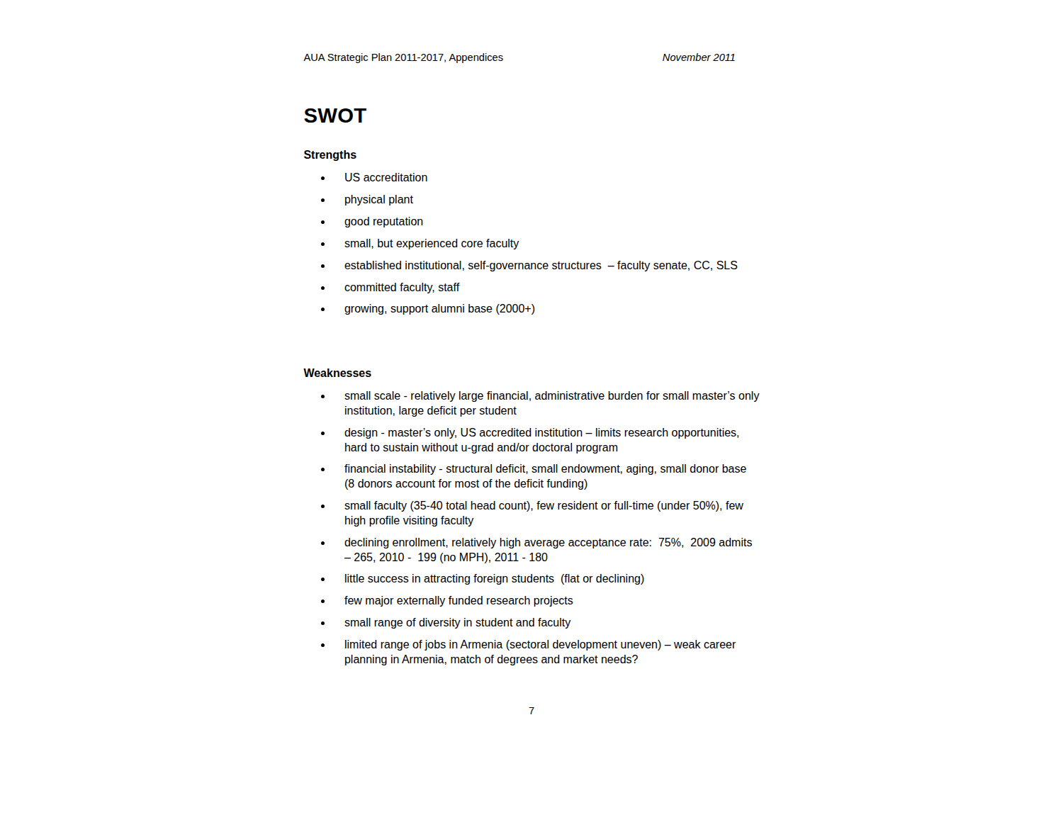AUA Strategic Plan 2011-2017, Appendices
November 2011
SWOT
Strengths
US accreditation
physical plant
good reputation
small, but experienced core faculty
established institutional, self-governance structures – faculty senate, CC, SLS
committed faculty, staff
growing, support alumni base (2000+)
Weaknesses
small scale - relatively large financial, administrative burden for small master’s only institution, large deficit per student
design - master’s only, US accredited institution – limits research opportunities, hard to sustain without u-grad and/or doctoral program
financial instability - structural deficit, small endowment, aging, small donor base (8 donors account for most of the deficit funding)
small faculty (35-40 total head count), few resident or full-time (under 50%), few high profile visiting faculty
declining enrollment, relatively high average acceptance rate: 75%, 2009 admits – 265, 2010 - 199 (no MPH), 2011 - 180
little success in attracting foreign students (flat or declining)
few major externally funded research projects
small range of diversity in student and faculty
limited range of jobs in Armenia (sectoral development uneven) – weak career planning in Armenia, match of degrees and market needs?
7